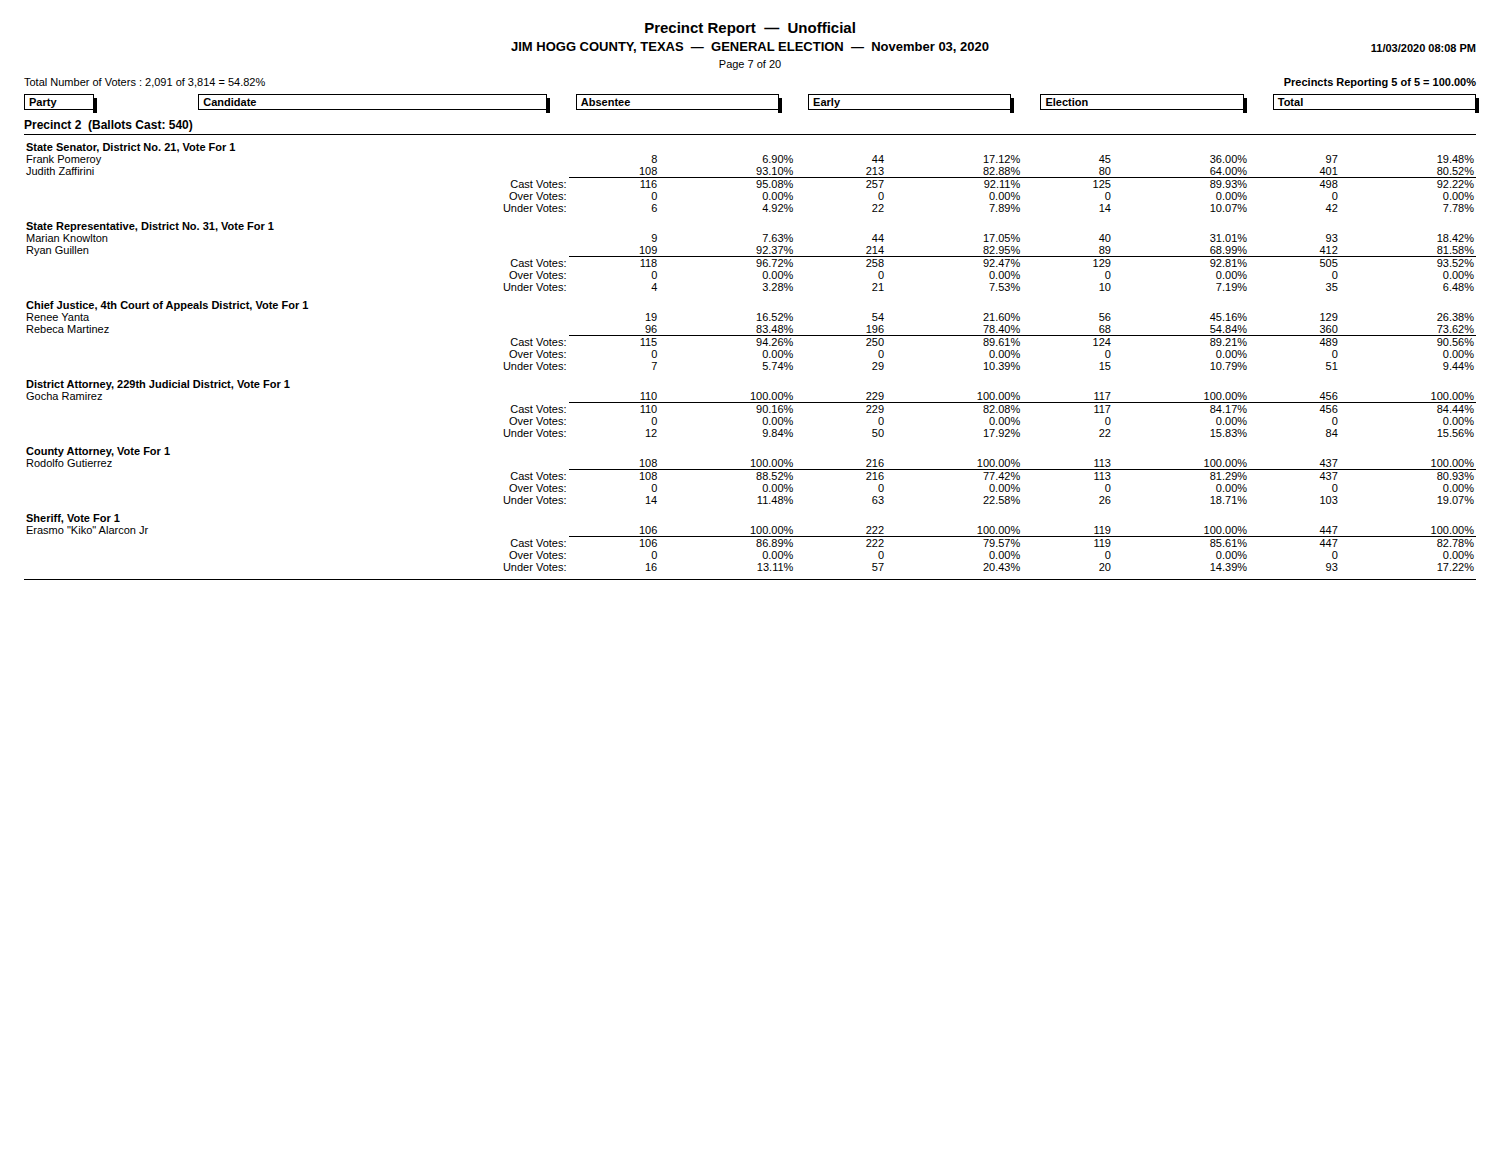Precinct Report — Unofficial
JIM HOGG COUNTY, TEXAS — GENERAL ELECTION — November 03, 2020
Page 7 of 20
Total Number of Voters : 2,091 of 3,814 = 54.82%
Precincts Reporting 5 of 5 = 100.00%
11/03/2020 08:08 PM
| Party | | Candidate | | Absentee | | Early | | Election | | Total |
Precinct 2 (Ballots Cast: 540)
| State Senator, District No. 21, Vote For 1 |
| Frank Pomeroy | 8 | 6.90% | 44 | 17.12% | 45 | 36.00% | 97 | 19.48% |
| Judith Zaffirini | 108 | 93.10% | 213 | 82.88% | 80 | 64.00% | 401 | 80.52% |
| Cast Votes: | 116 | 95.08% | 257 | 92.11% | 125 | 89.93% | 498 | 92.22% |
| Over Votes: | 0 | 0.00% | 0 | 0.00% | 0 | 0.00% | 0 | 0.00% |
| Under Votes: | 6 | 4.92% | 22 | 7.89% | 14 | 10.07% | 42 | 7.78% |
| State Representative, District No. 31, Vote For 1 |
| Marian Knowlton | 9 | 7.63% | 44 | 17.05% | 40 | 31.01% | 93 | 18.42% |
| Ryan Guillen | 109 | 92.37% | 214 | 82.95% | 89 | 68.99% | 412 | 81.58% |
| Cast Votes: | 118 | 96.72% | 258 | 92.47% | 129 | 92.81% | 505 | 93.52% |
| Over Votes: | 0 | 0.00% | 0 | 0.00% | 0 | 0.00% | 0 | 0.00% |
| Under Votes: | 4 | 3.28% | 21 | 7.53% | 10 | 7.19% | 35 | 6.48% |
| Chief Justice, 4th Court of Appeals District, Vote For 1 |
| Renee Yanta | 19 | 16.52% | 54 | 21.60% | 56 | 45.16% | 129 | 26.38% |
| Rebeca Martinez | 96 | 83.48% | 196 | 78.40% | 68 | 54.84% | 360 | 73.62% |
| Cast Votes: | 115 | 94.26% | 250 | 89.61% | 124 | 89.21% | 489 | 90.56% |
| Over Votes: | 0 | 0.00% | 0 | 0.00% | 0 | 0.00% | 0 | 0.00% |
| Under Votes: | 7 | 5.74% | 29 | 10.39% | 15 | 10.79% | 51 | 9.44% |
| District Attorney, 229th Judicial District, Vote For 1 |
| Gocha Ramirez | 110 | 100.00% | 229 | 100.00% | 117 | 100.00% | 456 | 100.00% |
| Cast Votes: | 110 | 90.16% | 229 | 82.08% | 117 | 84.17% | 456 | 84.44% |
| Over Votes: | 0 | 0.00% | 0 | 0.00% | 0 | 0.00% | 0 | 0.00% |
| Under Votes: | 12 | 9.84% | 50 | 17.92% | 22 | 15.83% | 84 | 15.56% |
| County Attorney, Vote For 1 |
| Rodolfo Gutierrez | 108 | 100.00% | 216 | 100.00% | 113 | 100.00% | 437 | 100.00% |
| Cast Votes: | 108 | 88.52% | 216 | 77.42% | 113 | 81.29% | 437 | 80.93% |
| Over Votes: | 0 | 0.00% | 0 | 0.00% | 0 | 0.00% | 0 | 0.00% |
| Under Votes: | 14 | 11.48% | 63 | 22.58% | 26 | 18.71% | 103 | 19.07% |
| Sheriff, Vote For 1 |
| Erasmo "Kiko" Alarcon Jr | 106 | 100.00% | 222 | 100.00% | 119 | 100.00% | 447 | 100.00% |
| Cast Votes: | 106 | 86.89% | 222 | 79.57% | 119 | 85.61% | 447 | 82.78% |
| Over Votes: | 0 | 0.00% | 0 | 0.00% | 0 | 0.00% | 0 | 0.00% |
| Under Votes: | 16 | 13.11% | 57 | 20.43% | 20 | 14.39% | 93 | 17.22% |